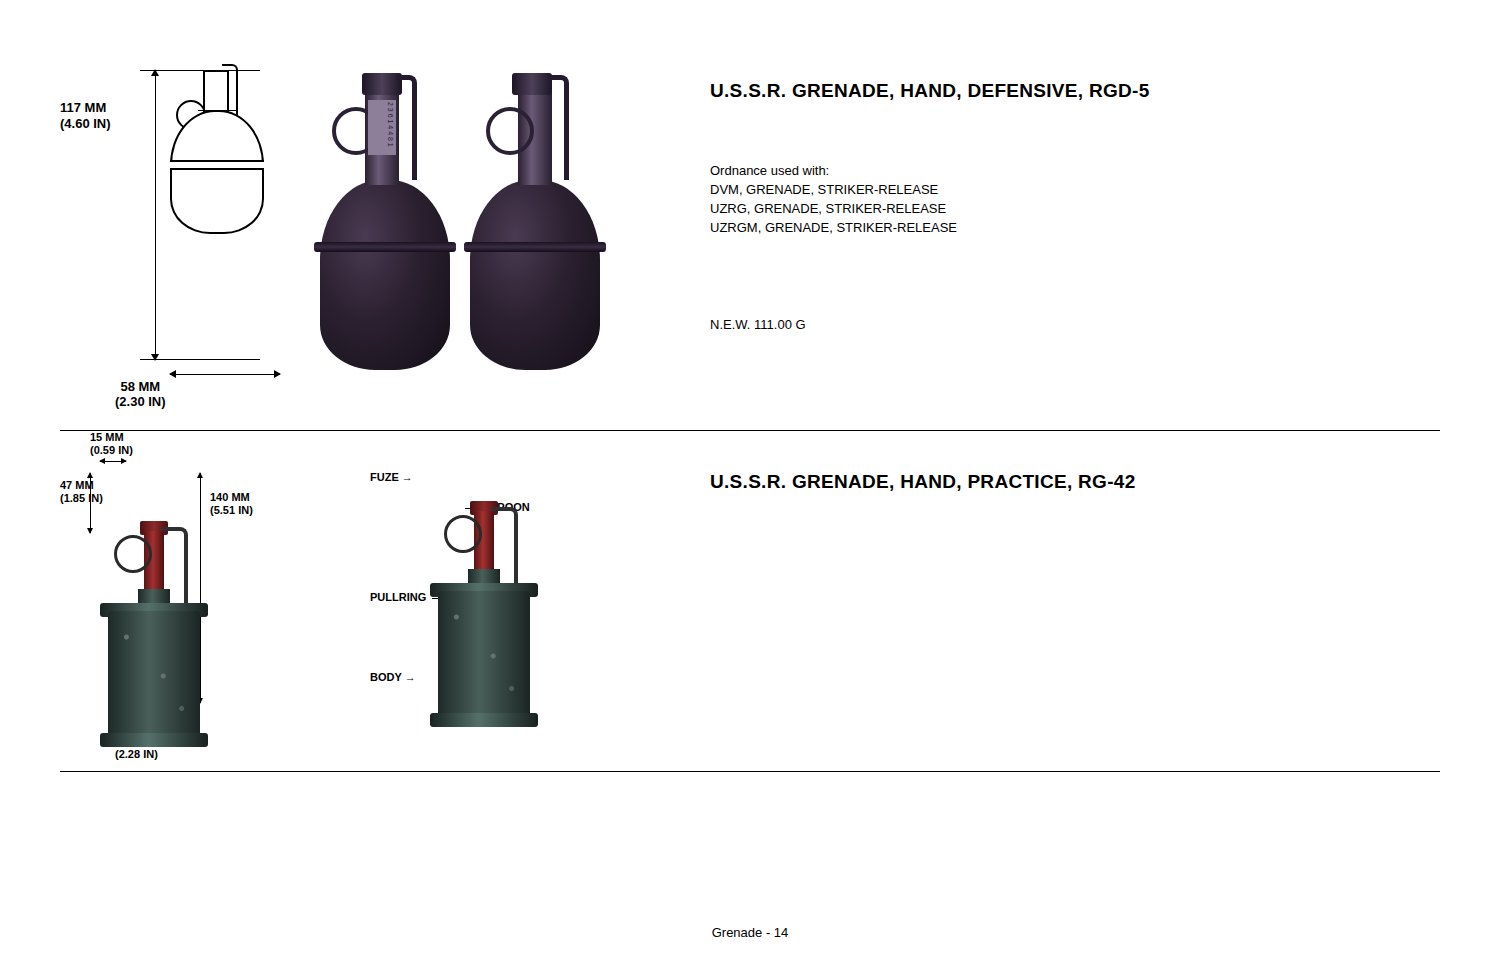117 MM
(4.60 IN)
58 MM
(2.30 IN)
2 3 6 1 4 4 8 1
U.S.S.R. GRENADE, HAND, DEFENSIVE, RGD-5
Ordnance used with:
DVM, GRENADE, STRIKER-RELEASE
UZRG, GRENADE, STRIKER-RELEASE
UZRGM, GRENADE, STRIKER-RELEASE
N.E.W. 111.00 G
15 MM
(0.59 IN)
47 MM
(1.85 IN)
140 MM
(5.51 IN)
58 MM
(2.28 IN)
FUZE → SPOON PULLRING BODY →
U.S.S.R. GRENADE, HAND, PRACTICE, RG-42
Grenade - 14